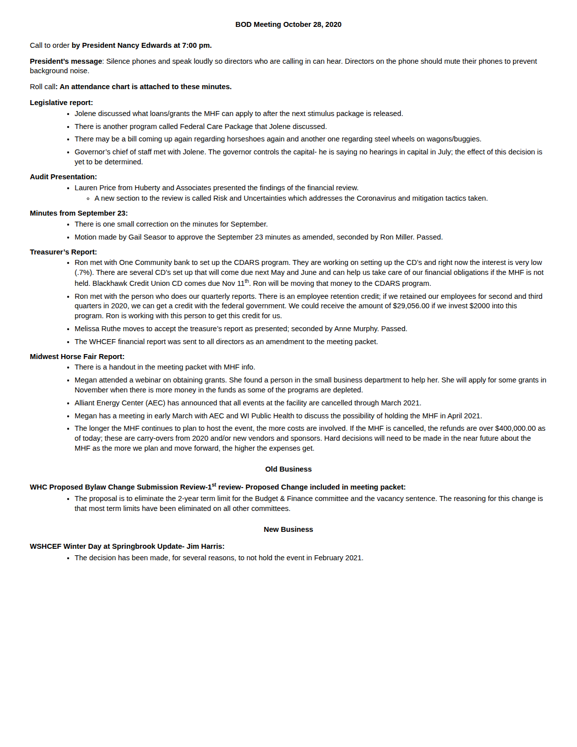BOD Meeting October 28, 2020
Call to order by President Nancy Edwards at 7:00 pm.
President’s message: Silence phones and speak loudly so directors who are calling in can hear. Directors on the phone should mute their phones to prevent background noise.
Roll call: An attendance chart is attached to these minutes.
Legislative report:
Jolene discussed what loans/grants the MHF can apply to after the next stimulus package is released.
There is another program called Federal Care Package that Jolene discussed.
There may be a bill coming up again regarding horseshoes again and another one regarding steel wheels on wagons/buggies.
Governor’s chief of staff met with Jolene. The governor controls the capital- he is saying no hearings in capital in July; the effect of this decision is yet to be determined.
Audit Presentation:
Lauren Price from Huberty and Associates presented the findings of the financial review.
A new section to the review is called Risk and Uncertainties which addresses the Coronavirus and mitigation tactics taken.
Minutes from September 23:
There is one small correction on the minutes for September.
Motion made by Gail Seasor to approve the September 23 minutes as amended, seconded by Ron Miller. Passed.
Treasurer’s Report:
Ron met with One Community bank to set up the CDARS program. They are working on setting up the CD’s and right now the interest is very low (.7%). There are several CD’s set up that will come due next May and June and can help us take care of our financial obligations if the MHF is not held. Blackhawk Credit Union CD comes due Nov 11th. Ron will be moving that money to the CDARS program.
Ron met with the person who does our quarterly reports. There is an employee retention credit; if we retained our employees for second and third quarters in 2020, we can get a credit with the federal government. We could receive the amount of $29,056.00 if we invest $2000 into this program. Ron is working with this person to get this credit for us.
Melissa Ruthe moves to accept the treasure’s report as presented; seconded by Anne Murphy. Passed.
The WHCEF financial report was sent to all directors as an amendment to the meeting packet.
Midwest Horse Fair Report:
There is a handout in the meeting packet with MHF info.
Megan attended a webinar on obtaining grants. She found a person in the small business department to help her. She will apply for some grants in November when there is more money in the funds as some of the programs are depleted.
Alliant Energy Center (AEC) has announced that all events at the facility are cancelled through March 2021.
Megan has a meeting in early March with AEC and WI Public Health to discuss the possibility of holding the MHF in April 2021.
The longer the MHF continues to plan to host the event, the more costs are involved. If the MHF is cancelled, the refunds are over $400,000.00 as of today; these are carry-overs from 2020 and/or new vendors and sponsors. Hard decisions will need to be made in the near future about the MHF as the more we plan and move forward, the higher the expenses get.
Old Business
WHC Proposed Bylaw Change Submission Review-1st review- Proposed Change included in meeting packet:
The proposal is to eliminate the 2-year term limit for the Budget & Finance committee and the vacancy sentence. The reasoning for this change is that most term limits have been eliminated on all other committees.
New Business
WSHCEF Winter Day at Springbrook Update- Jim Harris:
The decision has been made, for several reasons, to not hold the event in February 2021.